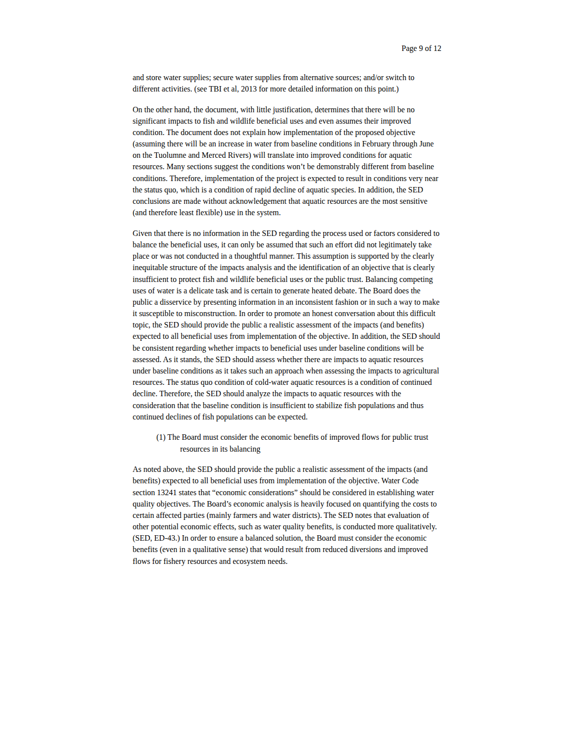Page 9 of 12
and store water supplies; secure water supplies from alternative sources; and/or switch to different activities. (see TBI et al, 2013 for more detailed information on this point.)
On the other hand, the document, with little justification, determines that there will be no significant impacts to fish and wildlife beneficial uses and even assumes their improved condition. The document does not explain how implementation of the proposed objective (assuming there will be an increase in water from baseline conditions in February through June on the Tuolumne and Merced Rivers) will translate into improved conditions for aquatic resources. Many sections suggest the conditions won’t be demonstrably different from baseline conditions. Therefore, implementation of the project is expected to result in conditions very near the status quo, which is a condition of rapid decline of aquatic species. In addition, the SED conclusions are made without acknowledgement that aquatic resources are the most sensitive (and therefore least flexible) use in the system.
Given that there is no information in the SED regarding the process used or factors considered to balance the beneficial uses, it can only be assumed that such an effort did not legitimately take place or was not conducted in a thoughtful manner. This assumption is supported by the clearly inequitable structure of the impacts analysis and the identification of an objective that is clearly insufficient to protect fish and wildlife beneficial uses or the public trust. Balancing competing uses of water is a delicate task and is certain to generate heated debate. The Board does the public a disservice by presenting information in an inconsistent fashion or in such a way to make it susceptible to misconstruction. In order to promote an honest conversation about this difficult topic, the SED should provide the public a realistic assessment of the impacts (and benefits) expected to all beneficial uses from implementation of the objective. In addition, the SED should be consistent regarding whether impacts to beneficial uses under baseline conditions will be assessed. As it stands, the SED should assess whether there are impacts to aquatic resources under baseline conditions as it takes such an approach when assessing the impacts to agricultural resources. The status quo condition of cold-water aquatic resources is a condition of continued decline. Therefore, the SED should analyze the impacts to aquatic resources with the consideration that the baseline condition is insufficient to stabilize fish populations and thus continued declines of fish populations can be expected.
(1) The Board must consider the economic benefits of improved flows for public trust resources in its balancing
As noted above, the SED should provide the public a realistic assessment of the impacts (and benefits) expected to all beneficial uses from implementation of the objective. Water Code section 13241 states that “economic considerations” should be considered in establishing water quality objectives. The Board’s economic analysis is heavily focused on quantifying the costs to certain affected parties (mainly farmers and water districts). The SED notes that evaluation of other potential economic effects, such as water quality benefits, is conducted more qualitatively. (SED, ED-43.) In order to ensure a balanced solution, the Board must consider the economic benefits (even in a qualitative sense) that would result from reduced diversions and improved flows for fishery resources and ecosystem needs.